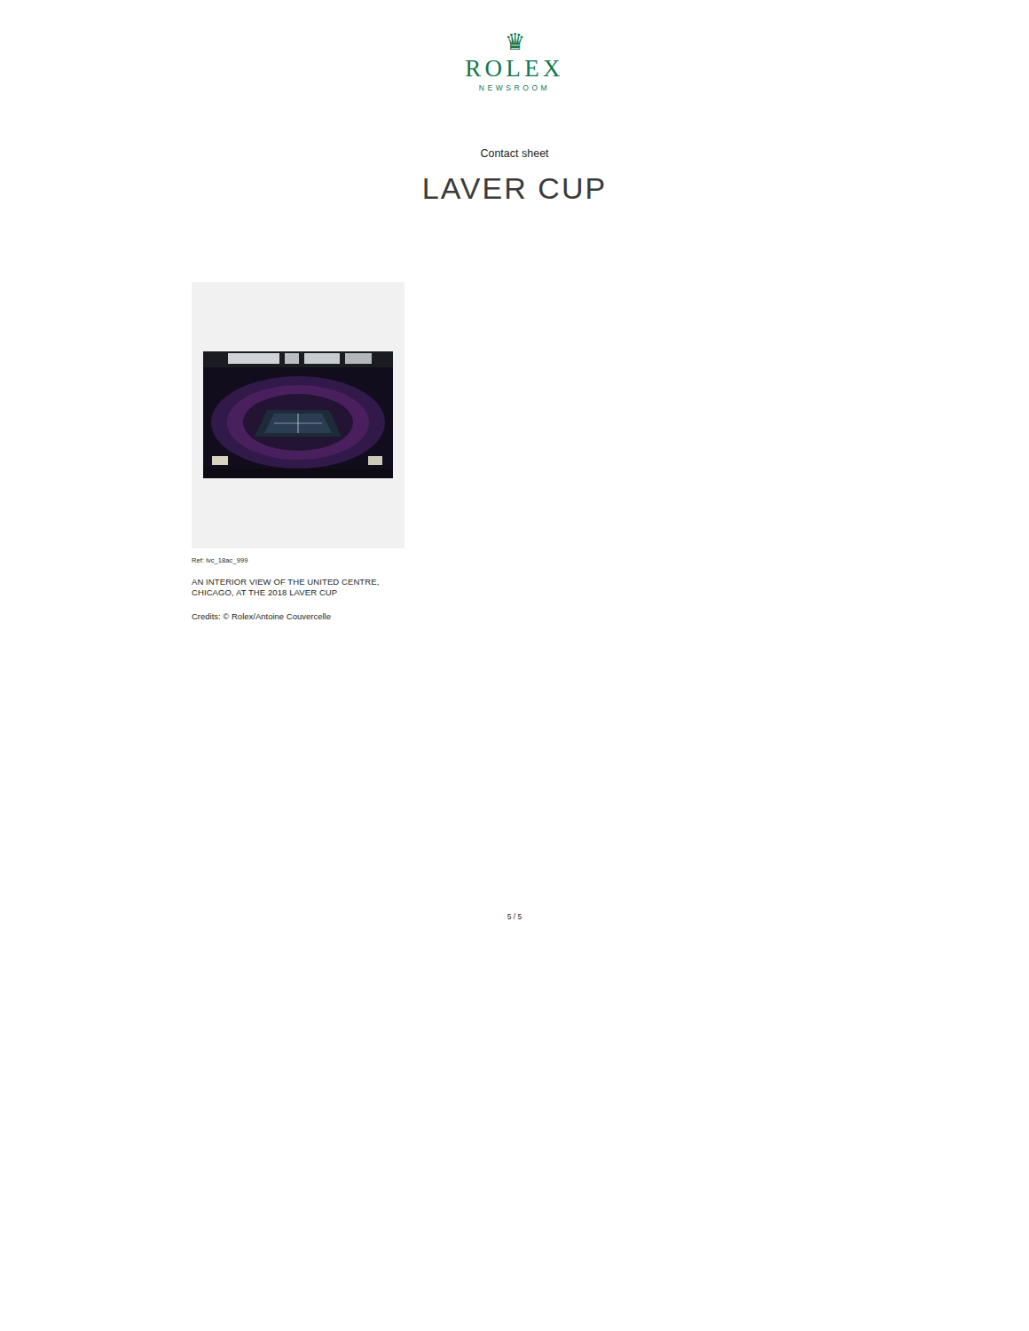♛
ROLEX
Newsroom
Contact sheet
Laver Cup
Ref: lvc_18ac_999
An interior view of the United Centre, Chicago, at the 2018 Laver Cup
Credits: © Rolex/Antoine Couvercelle
5 / 5